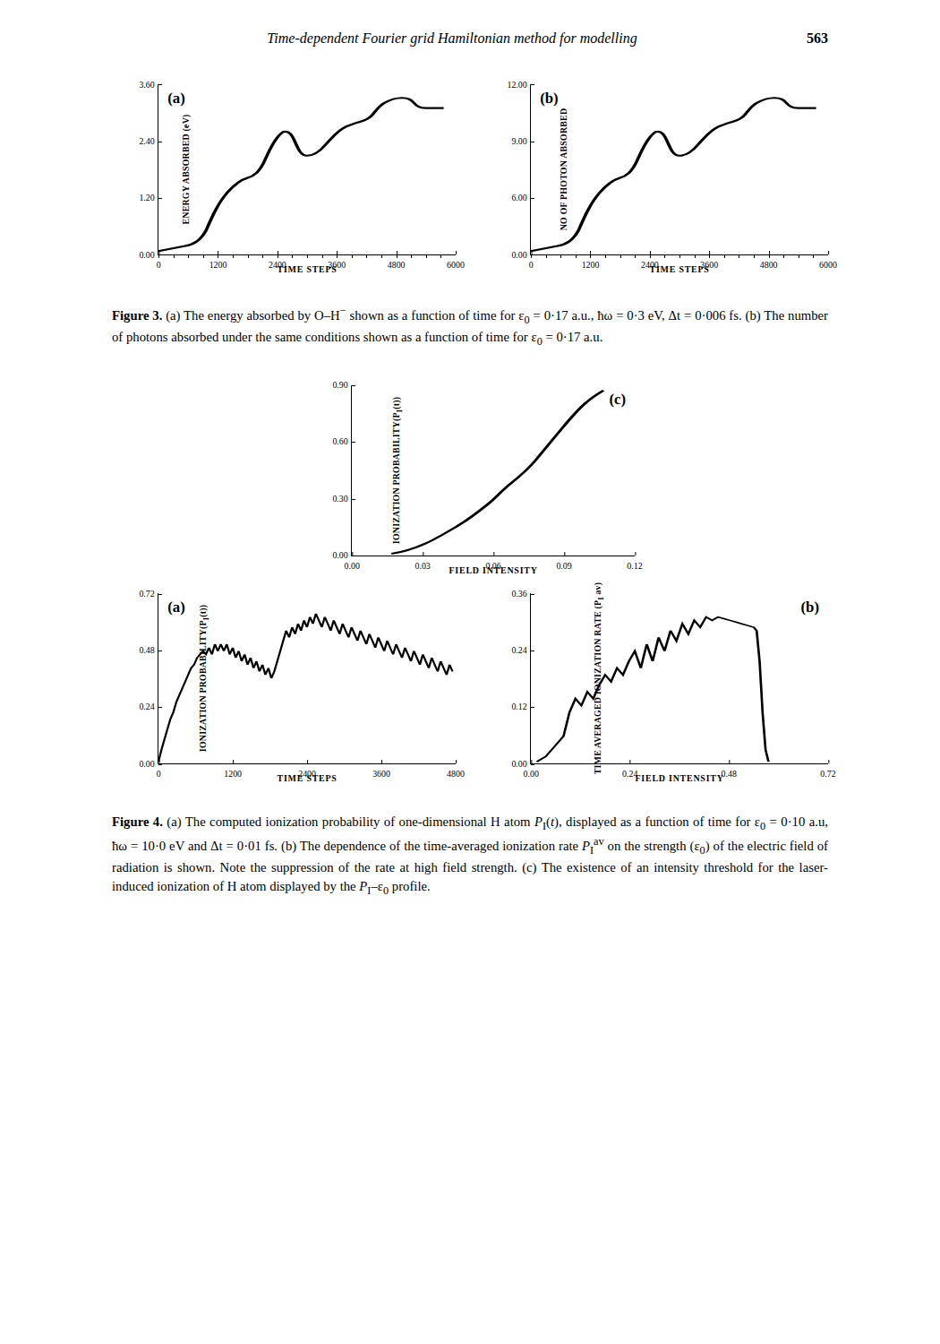Time-dependent Fourier grid Hamiltonian method for modelling 563
(a) ENERGY ABSORBED (eV) 3.60 2.40 1.20 0.00 0 1200 2400 3600 4800 6000 TIME STEPS
(b) NO OF PHOTON ABSORBED 12.00 9.00 6.00 0.00 0 1200 2400 3600 4800 6000 TIME STEPS
Figure 3. (a) The energy absorbed by O–H− shown as a function of time for ε0 = 0·17 a.u., ħω = 0·3 eV, Δt = 0·006 fs. (b) The number of photons absorbed under the same conditions shown as a function of time for ε0 = 0·17 a.u.
(c) IONIZATION PROBABILITY(PI(t)) 0.90 0.60 0.30 0.00 0.00 0.03 0.06 0.09 0.12 FIELD INTENSITY
(a) IONIZATION PROBABILITY(PI(t)) 0.72 0.48 0.24 0.00 0 1200 2400 3600 4800 TIME STEPS
(b) TIME AVERAGED IONIZATION RATE (PI av) 0.36 0.24 0.12 0.00 0.00 0.24 0.48 0.72 FIELD INTENSITY
Figure 4. (a) The computed ionization probability of one-dimensional H atom PI(t), displayed as a function of time for ε0 = 0·10 a.u, ħω = 10·0 eV and Δt = 0·01 fs. (b) The dependence of the time-averaged ionization rate PIav on the strength (ε0) of the electric field of radiation is shown. Note the suppression of the rate at high field strength. (c) The existence of an intensity threshold for the laser-induced ionization of H atom displayed by the PI–ε0 profile.